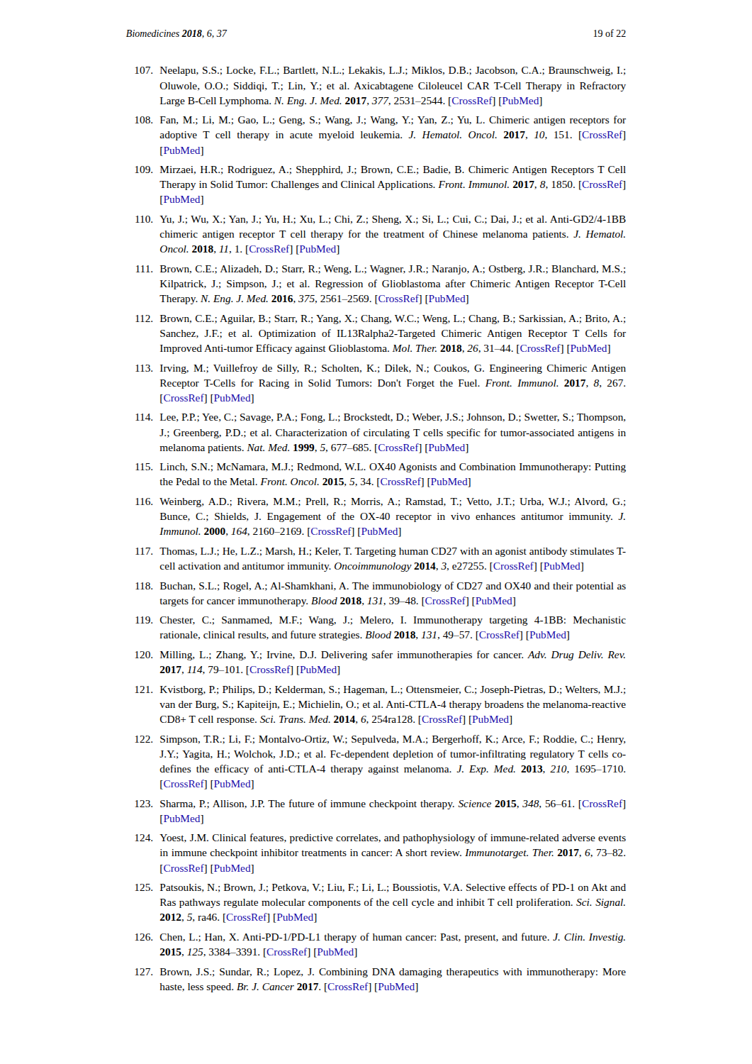Biomedicines 2018, 6, 37 19 of 22
107. Neelapu, S.S.; Locke, F.L.; Bartlett, N.L.; Lekakis, L.J.; Miklos, D.B.; Jacobson, C.A.; Braunschweig, I.; Oluwole, O.O.; Siddiqi, T.; Lin, Y.; et al. Axicabtagene Ciloleucel CAR T-Cell Therapy in Refractory Large B-Cell Lymphoma. N. Eng. J. Med. 2017, 377, 2531–2544. [CrossRef] [PubMed]
108. Fan, M.; Li, M.; Gao, L.; Geng, S.; Wang, J.; Wang, Y.; Yan, Z.; Yu, L. Chimeric antigen receptors for adoptive T cell therapy in acute myeloid leukemia. J. Hematol. Oncol. 2017, 10, 151. [CrossRef] [PubMed]
109. Mirzaei, H.R.; Rodriguez, A.; Shepphird, J.; Brown, C.E.; Badie, B. Chimeric Antigen Receptors T Cell Therapy in Solid Tumor: Challenges and Clinical Applications. Front. Immunol. 2017, 8, 1850. [CrossRef] [PubMed]
110. Yu, J.; Wu, X.; Yan, J.; Yu, H.; Xu, L.; Chi, Z.; Sheng, X.; Si, L.; Cui, C.; Dai, J.; et al. Anti-GD2/4-1BB chimeric antigen receptor T cell therapy for the treatment of Chinese melanoma patients. J. Hematol. Oncol. 2018, 11, 1. [CrossRef] [PubMed]
111. Brown, C.E.; Alizadeh, D.; Starr, R.; Weng, L.; Wagner, J.R.; Naranjo, A.; Ostberg, J.R.; Blanchard, M.S.; Kilpatrick, J.; Simpson, J.; et al. Regression of Glioblastoma after Chimeric Antigen Receptor T-Cell Therapy. N. Eng. J. Med. 2016, 375, 2561–2569. [CrossRef] [PubMed]
112. Brown, C.E.; Aguilar, B.; Starr, R.; Yang, X.; Chang, W.C.; Weng, L.; Chang, B.; Sarkissian, A.; Brito, A.; Sanchez, J.F.; et al. Optimization of IL13Ralpha2-Targeted Chimeric Antigen Receptor T Cells for Improved Anti-tumor Efficacy against Glioblastoma. Mol. Ther. 2018, 26, 31–44. [CrossRef] [PubMed]
113. Irving, M.; Vuillefroy de Silly, R.; Scholten, K.; Dilek, N.; Coukos, G. Engineering Chimeric Antigen Receptor T-Cells for Racing in Solid Tumors: Don't Forget the Fuel. Front. Immunol. 2017, 8, 267. [CrossRef] [PubMed]
114. Lee, P.P.; Yee, C.; Savage, P.A.; Fong, L.; Brockstedt, D.; Weber, J.S.; Johnson, D.; Swetter, S.; Thompson, J.; Greenberg, P.D.; et al. Characterization of circulating T cells specific for tumor-associated antigens in melanoma patients. Nat. Med. 1999, 5, 677–685. [CrossRef] [PubMed]
115. Linch, S.N.; McNamara, M.J.; Redmond, W.L. OX40 Agonists and Combination Immunotherapy: Putting the Pedal to the Metal. Front. Oncol. 2015, 5, 34. [CrossRef] [PubMed]
116. Weinberg, A.D.; Rivera, M.M.; Prell, R.; Morris, A.; Ramstad, T.; Vetto, J.T.; Urba, W.J.; Alvord, G.; Bunce, C.; Shields, J. Engagement of the OX-40 receptor in vivo enhances antitumor immunity. J. Immunol. 2000, 164, 2160–2169. [CrossRef] [PubMed]
117. Thomas, L.J.; He, L.Z.; Marsh, H.; Keler, T. Targeting human CD27 with an agonist antibody stimulates T-cell activation and antitumor immunity. Oncoimmunology 2014, 3, e27255. [CrossRef] [PubMed]
118. Buchan, S.L.; Rogel, A.; Al-Shamkhani, A. The immunobiology of CD27 and OX40 and their potential as targets for cancer immunotherapy. Blood 2018, 131, 39–48. [CrossRef] [PubMed]
119. Chester, C.; Sanmamed, M.F.; Wang, J.; Melero, I. Immunotherapy targeting 4-1BB: Mechanistic rationale, clinical results, and future strategies. Blood 2018, 131, 49–57. [CrossRef] [PubMed]
120. Milling, L.; Zhang, Y.; Irvine, D.J. Delivering safer immunotherapies for cancer. Adv. Drug Deliv. Rev. 2017, 114, 79–101. [CrossRef] [PubMed]
121. Kvistborg, P.; Philips, D.; Kelderman, S.; Hageman, L.; Ottensmeier, C.; Joseph-Pietras, D.; Welters, M.J.; van der Burg, S.; Kapiteijn, E.; Michielin, O.; et al. Anti-CTLA-4 therapy broadens the melanoma-reactive CD8+ T cell response. Sci. Trans. Med. 2014, 6, 254ra128. [CrossRef] [PubMed]
122. Simpson, T.R.; Li, F.; Montalvo-Ortiz, W.; Sepulveda, M.A.; Bergerhoff, K.; Arce, F.; Roddie, C.; Henry, J.Y.; Yagita, H.; Wolchok, J.D.; et al. Fc-dependent depletion of tumor-infiltrating regulatory T cells co-defines the efficacy of anti-CTLA-4 therapy against melanoma. J. Exp. Med. 2013, 210, 1695–1710. [CrossRef] [PubMed]
123. Sharma, P.; Allison, J.P. The future of immune checkpoint therapy. Science 2015, 348, 56–61. [CrossRef] [PubMed]
124. Yoest, J.M. Clinical features, predictive correlates, and pathophysiology of immune-related adverse events in immune checkpoint inhibitor treatments in cancer: A short review. Immunotarget. Ther. 2017, 6, 73–82. [CrossRef] [PubMed]
125. Patsoukis, N.; Brown, J.; Petkova, V.; Liu, F.; Li, L.; Boussiotis, V.A. Selective effects of PD-1 on Akt and Ras pathways regulate molecular components of the cell cycle and inhibit T cell proliferation. Sci. Signal. 2012, 5, ra46. [CrossRef] [PubMed]
126. Chen, L.; Han, X. Anti-PD-1/PD-L1 therapy of human cancer: Past, present, and future. J. Clin. Investig. 2015, 125, 3384–3391. [CrossRef] [PubMed]
127. Brown, J.S.; Sundar, R.; Lopez, J. Combining DNA damaging therapeutics with immunotherapy: More haste, less speed. Br. J. Cancer 2017. [CrossRef] [PubMed]